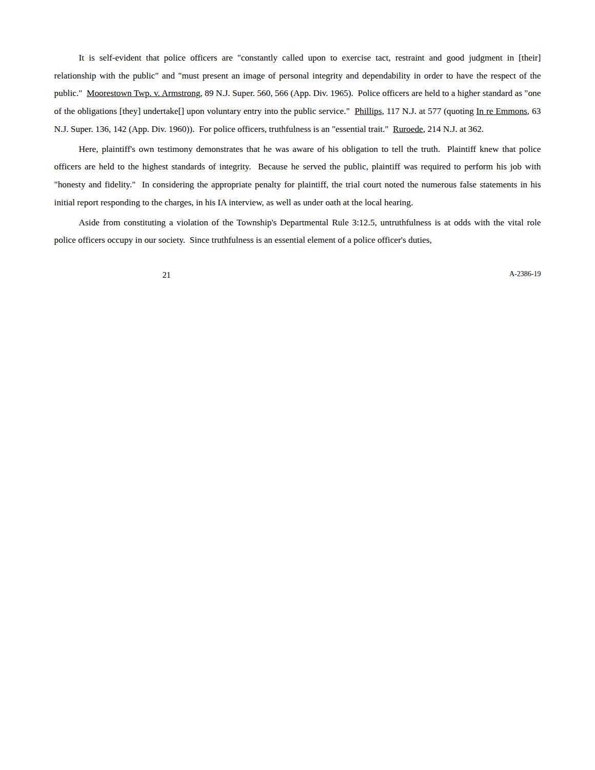It is self-evident that police officers are "constantly called upon to exercise tact, restraint and good judgment in [their] relationship with the public" and "must present an image of personal integrity and dependability in order to have the respect of the public." Moorestown Twp. v. Armstrong, 89 N.J. Super. 560, 566 (App. Div. 1965). Police officers are held to a higher standard as "one of the obligations [they] undertake[] upon voluntary entry into the public service." Phillips, 117 N.J. at 577 (quoting In re Emmons, 63 N.J. Super. 136, 142 (App. Div. 1960)). For police officers, truthfulness is an "essential trait." Ruroede, 214 N.J. at 362.
Here, plaintiff's own testimony demonstrates that he was aware of his obligation to tell the truth. Plaintiff knew that police officers are held to the highest standards of integrity. Because he served the public, plaintiff was required to perform his job with "honesty and fidelity." In considering the appropriate penalty for plaintiff, the trial court noted the numerous false statements in his initial report responding to the charges, in his IA interview, as well as under oath at the local hearing.
Aside from constituting a violation of the Township's Departmental Rule 3:12.5, untruthfulness is at odds with the vital role police officers occupy in our society. Since truthfulness is an essential element of a police officer's duties,
21 A-2386-19